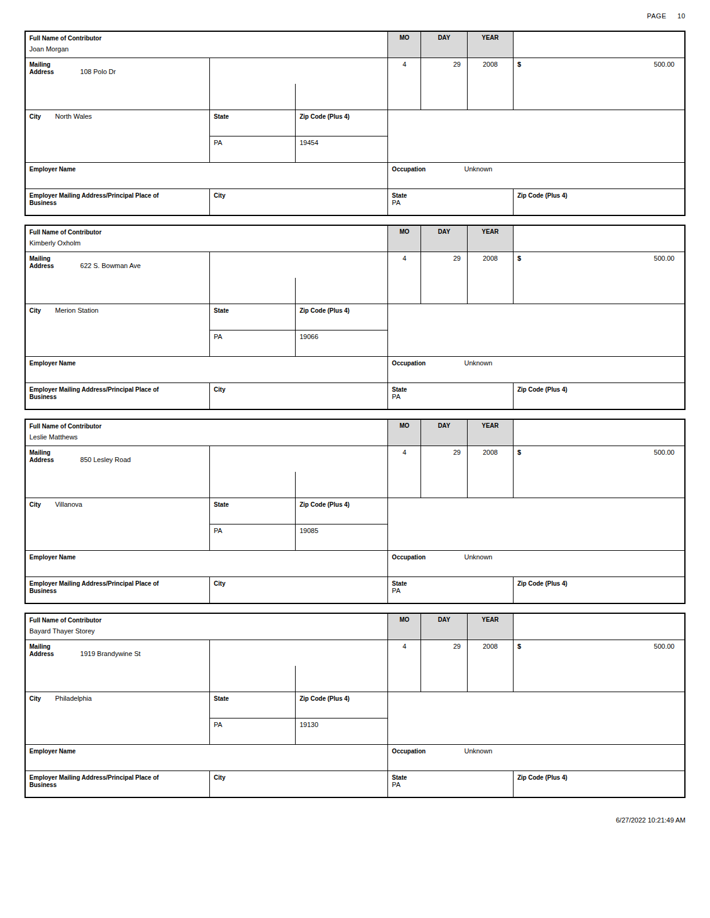PAGE10
| Full Name of Contributor Joan Morgan | MO | DAY | YEAR | |
| Mailing Address 108 Polo Dr | | 4 | 29 | 2008 | $ 500.00 |
| City North Wales | State | Zip Code (Plus 4) | |
| PA | 19454 |
| Employer Name | Occupation Unknown |
| Employer Mailing Address/Principal Place of Business | City | State PA | Zip Code (Plus 4) |
| Full Name of Contributor Kimberly Oxholm | MO | DAY | YEAR | |
| Mailing Address 622 S. Bowman Ave | | 4 | 29 | 2008 | $ 500.00 |
| City Merion Station | State | Zip Code (Plus 4) | |
| PA | 19066 |
| Employer Name | Occupation Unknown |
| Employer Mailing Address/Principal Place of Business | City | State PA | Zip Code (Plus 4) |
| Full Name of Contributor Leslie Matthews | MO | DAY | YEAR | |
| Mailing Address 850 Lesley Road | | 4 | 29 | 2008 | $ 500.00 |
| City Villanova | State | Zip Code (Plus 4) | |
| PA | 19085 |
| Employer Name | Occupation Unknown |
| Employer Mailing Address/Principal Place of Business | City | State PA | Zip Code (Plus 4) |
| Full Name of Contributor Bayard Thayer Storey | MO | DAY | YEAR | |
| Mailing Address 1919 Brandywine St | | 4 | 29 | 2008 | $ 500.00 |
| City Philadelphia | State | Zip Code (Plus 4) | |
| PA | 19130 |
| Employer Name | Occupation Unknown |
| Employer Mailing Address/Principal Place of Business | City | State PA | Zip Code (Plus 4) |
6/27/2022 10:21:49 AM